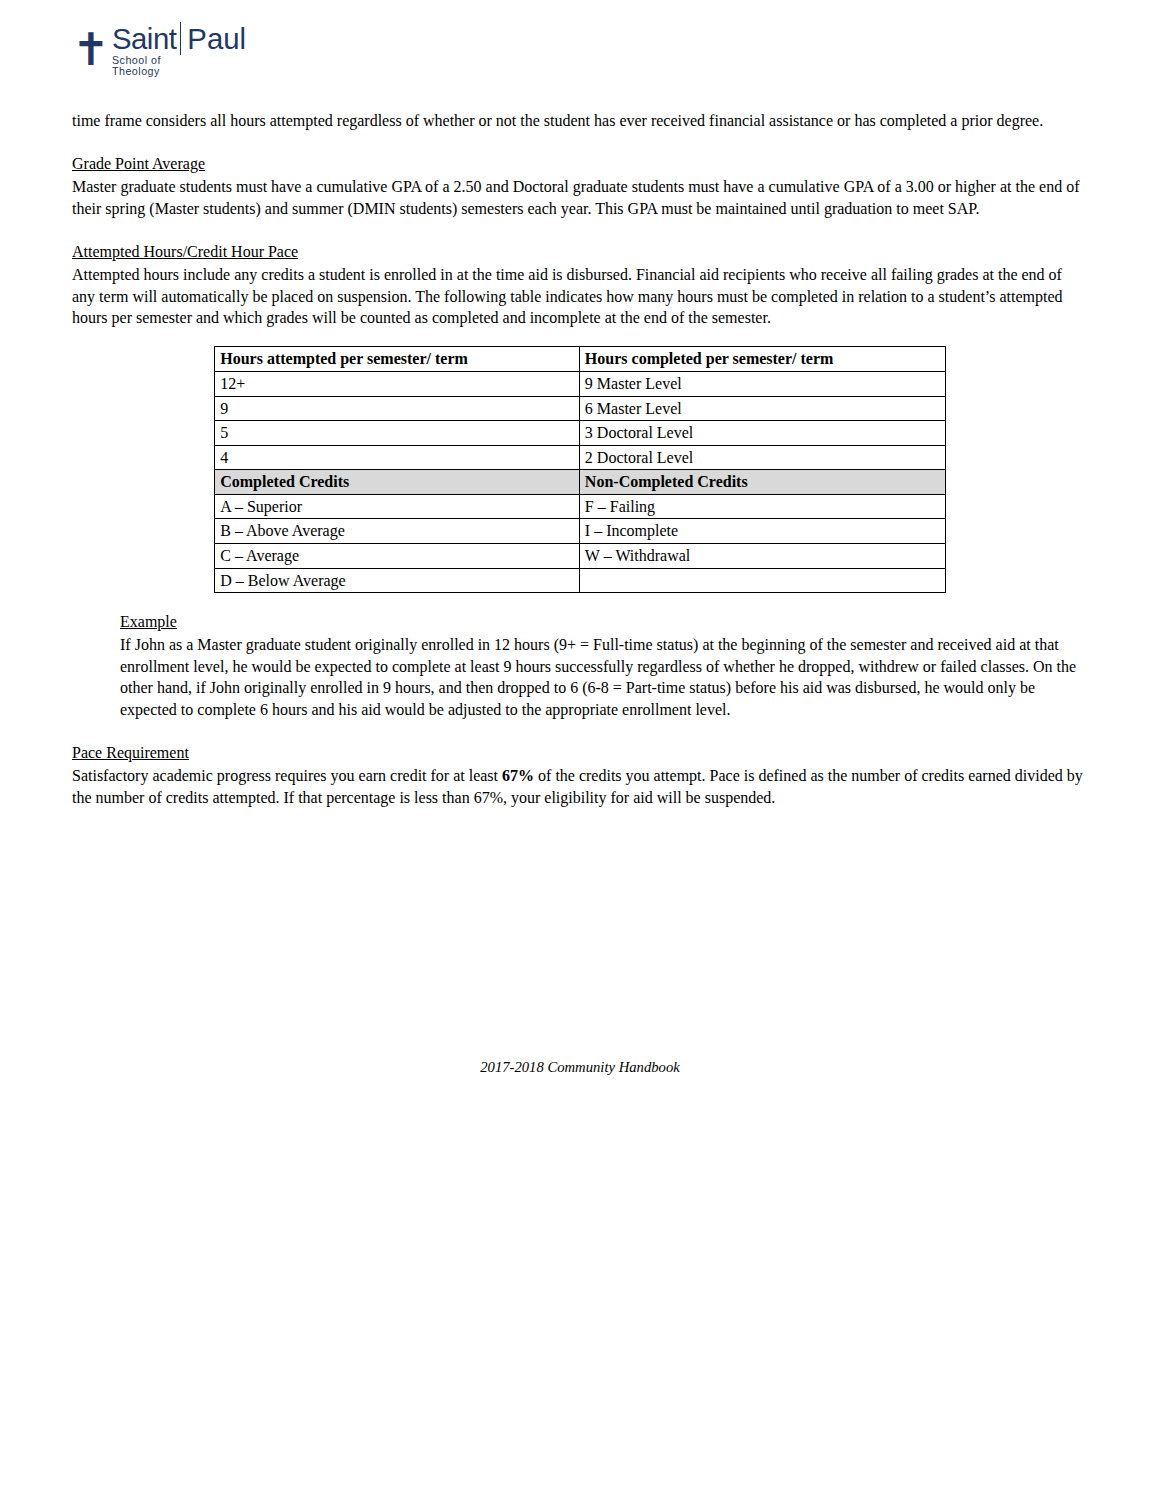✝Saint Paul School of
Theology
time frame considers all hours attempted regardless of whether or not the student has ever received financial assistance or has completed a prior degree.
Grade Point Average
Master graduate students must have a cumulative GPA of a 2.50 and Doctoral graduate students must have a cumulative GPA of a 3.00 or higher at the end of their spring (Master students) and summer (DMIN students) semesters each year. This GPA must be maintained until graduation to meet SAP.
Attempted Hours/Credit Hour Pace
Attempted hours include any credits a student is enrolled in at the time aid is disbursed. Financial aid recipients who receive all failing grades at the end of any term will automatically be placed on suspension. The following table indicates how many hours must be completed in relation to a student’s attempted hours per semester and which grades will be counted as completed and incomplete at the end of the semester.
| Hours attempted per semester/ term | Hours completed per semester/ term |
| --- | --- |
| 12+ | 9 Master Level |
| 9 | 6 Master Level |
| 5 | 3 Doctoral Level |
| 4 | 2 Doctoral Level |
| Completed Credits | Non-Completed Credits |
| A – Superior | F – Failing |
| B – Above Average | I – Incomplete |
| C – Average | W – Withdrawal |
| D – Below Average | |
Example
If John as a Master graduate student originally enrolled in 12 hours (9+ = Full-time status) at the beginning of the semester and received aid at that enrollment level, he would be expected to complete at least 9 hours successfully regardless of whether he dropped, withdrew or failed classes. On the other hand, if John originally enrolled in 9 hours, and then dropped to 6 (6-8 = Part-time status) before his aid was disbursed, he would only be expected to complete 6 hours and his aid would be adjusted to the appropriate enrollment level.
Pace Requirement
Satisfactory academic progress requires you earn credit for at least 67% of the credits you attempt. Pace is defined as the number of credits earned divided by the number of credits attempted. If that percentage is less than 67%, your eligibility for aid will be suspended.
2017-2018 Community Handbook